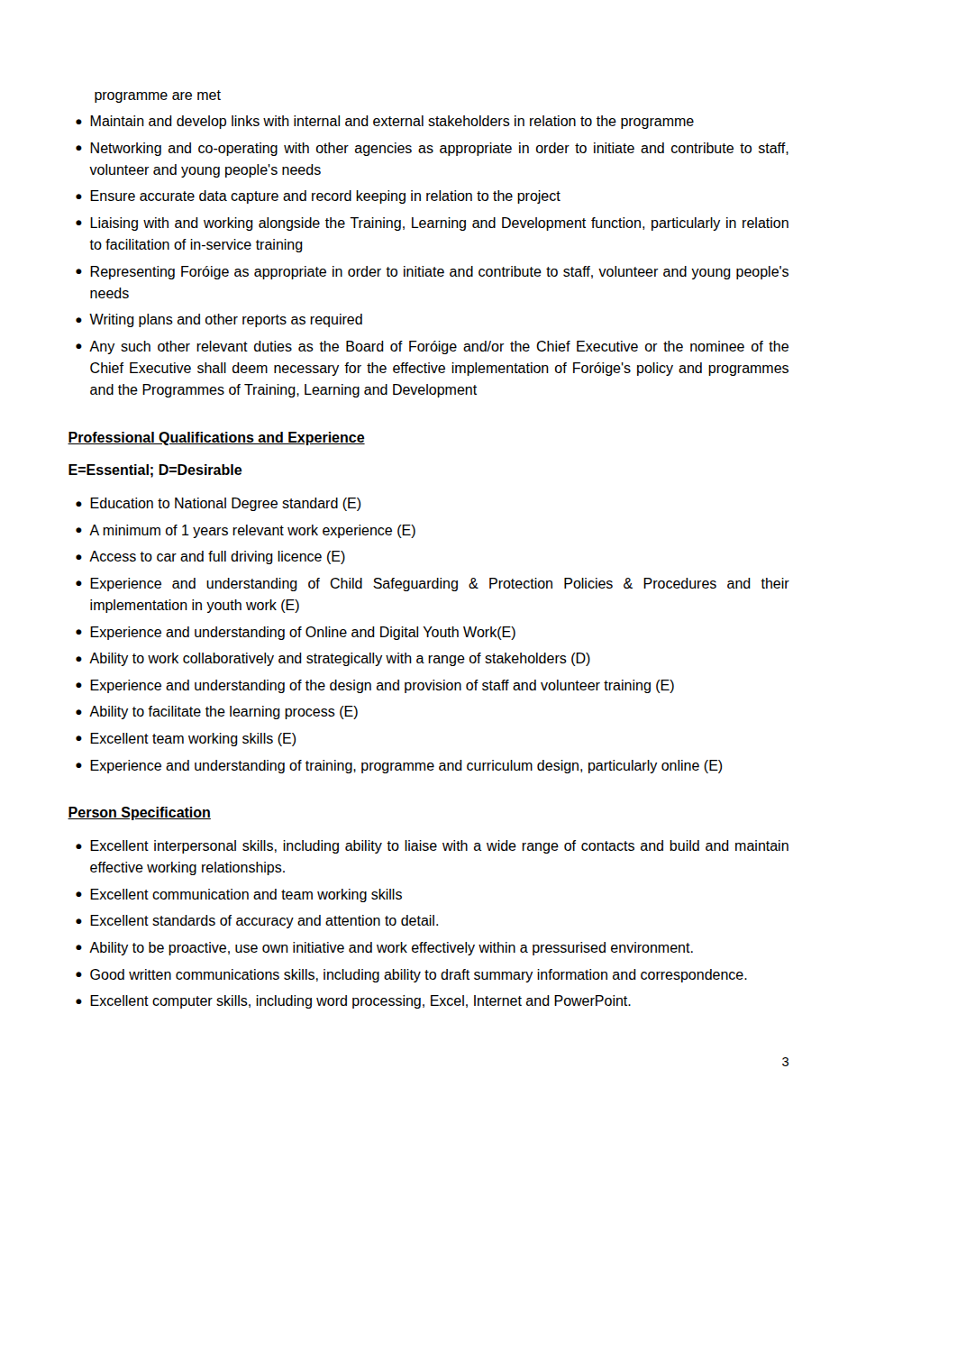programme are met
Maintain and develop links with internal and external stakeholders in relation to the programme
Networking and co-operating with other agencies as appropriate in order to initiate and contribute to staff, volunteer and young people's needs
Ensure accurate data capture and record keeping in relation to the project
Liaising with and working alongside the Training, Learning and Development function, particularly in relation to facilitation of in-service training
Representing Foróige as appropriate in order to initiate and contribute to staff, volunteer and young people's needs
Writing plans and other reports as required
Any such other relevant duties as the Board of Foróige and/or the Chief Executive or the nominee of the Chief Executive shall deem necessary for the effective implementation of Foróige's policy and programmes and the Programmes of Training, Learning and Development
Professional Qualifications and Experience
E=Essential; D=Desirable
Education to National Degree standard (E)
A minimum of 1 years relevant work experience (E)
Access to car and full driving licence (E)
Experience and understanding of Child Safeguarding & Protection Policies & Procedures and their implementation in youth work (E)
Experience and understanding of Online and Digital Youth Work(E)
Ability to work collaboratively and strategically with a range of stakeholders (D)
Experience and understanding of the design and provision of staff and volunteer training (E)
Ability to facilitate the learning process (E)
Excellent team working skills (E)
Experience and understanding of training, programme and curriculum design, particularly online (E)
Person Specification
Excellent interpersonal skills, including ability to liaise with a wide range of contacts and build and maintain effective working relationships.
Excellent communication and team working skills
Excellent standards of accuracy and attention to detail.
Ability to be proactive, use own initiative and work effectively within a pressurised environment.
Good written communications skills, including ability to draft summary information and correspondence.
Excellent computer skills, including word processing, Excel, Internet and PowerPoint.
3